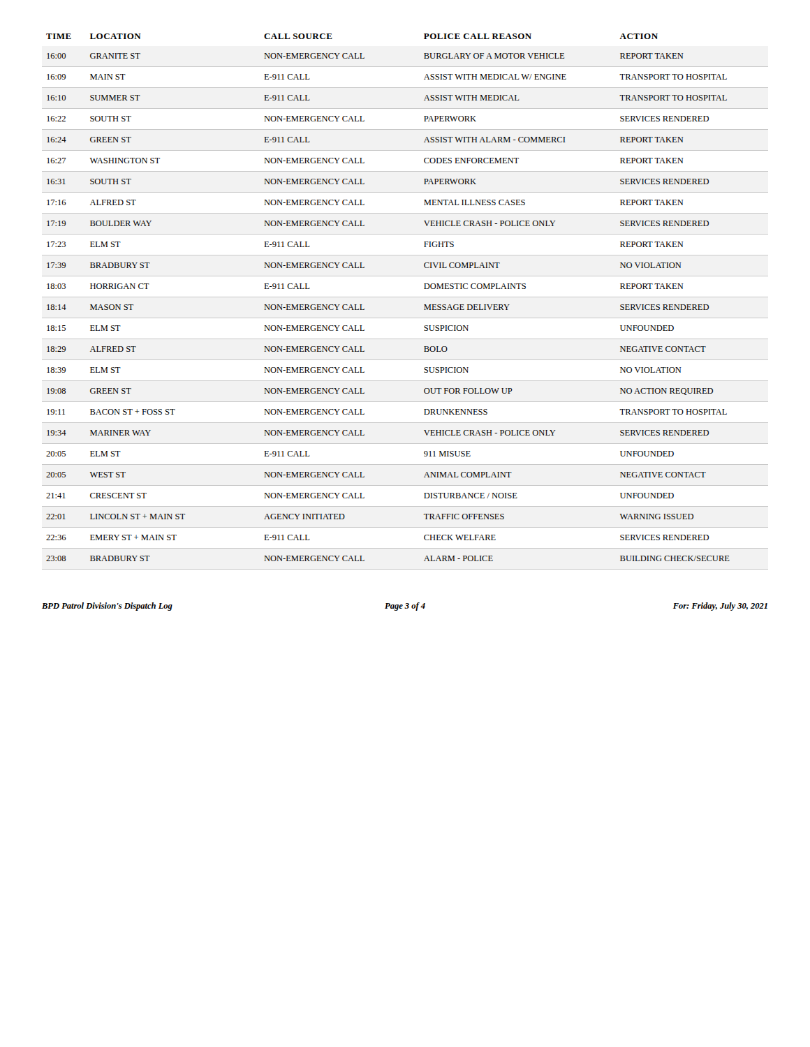| TIME | LOCATION | CALL SOURCE | POLICE CALL REASON | ACTION |
| --- | --- | --- | --- | --- |
| 16:00 | GRANITE ST | NON-EMERGENCY CALL | BURGLARY OF A MOTOR VEHICLE | REPORT TAKEN |
| 16:09 | MAIN ST | E-911 CALL | ASSIST WITH MEDICAL W/ ENGINE | TRANSPORT TO HOSPITAL |
| 16:10 | SUMMER ST | E-911 CALL | ASSIST WITH MEDICAL | TRANSPORT TO HOSPITAL |
| 16:22 | SOUTH ST | NON-EMERGENCY CALL | PAPERWORK | SERVICES RENDERED |
| 16:24 | GREEN ST | E-911 CALL | ASSIST WITH ALARM - COMMERCI | REPORT TAKEN |
| 16:27 | WASHINGTON ST | NON-EMERGENCY CALL | CODES ENFORCEMENT | REPORT TAKEN |
| 16:31 | SOUTH ST | NON-EMERGENCY CALL | PAPERWORK | SERVICES RENDERED |
| 17:16 | ALFRED ST | NON-EMERGENCY CALL | MENTAL ILLNESS CASES | REPORT TAKEN |
| 17:19 | BOULDER WAY | NON-EMERGENCY CALL | VEHICLE CRASH - POLICE ONLY | SERVICES RENDERED |
| 17:23 | ELM ST | E-911 CALL | FIGHTS | REPORT TAKEN |
| 17:39 | BRADBURY ST | NON-EMERGENCY CALL | CIVIL COMPLAINT | NO VIOLATION |
| 18:03 | HORRIGAN CT | E-911 CALL | DOMESTIC COMPLAINTS | REPORT TAKEN |
| 18:14 | MASON ST | NON-EMERGENCY CALL | MESSAGE DELIVERY | SERVICES RENDERED |
| 18:15 | ELM ST | NON-EMERGENCY CALL | SUSPICION | UNFOUNDED |
| 18:29 | ALFRED ST | NON-EMERGENCY CALL | BOLO | NEGATIVE CONTACT |
| 18:39 | ELM ST | NON-EMERGENCY CALL | SUSPICION | NO VIOLATION |
| 19:08 | GREEN ST | NON-EMERGENCY CALL | OUT FOR FOLLOW UP | NO ACTION REQUIRED |
| 19:11 | BACON ST + FOSS ST | NON-EMERGENCY CALL | DRUNKENNESS | TRANSPORT TO HOSPITAL |
| 19:34 | MARINER WAY | NON-EMERGENCY CALL | VEHICLE CRASH - POLICE ONLY | SERVICES RENDERED |
| 20:05 | ELM ST | E-911 CALL | 911 MISUSE | UNFOUNDED |
| 20:05 | WEST ST | NON-EMERGENCY CALL | ANIMAL COMPLAINT | NEGATIVE CONTACT |
| 21:41 | CRESCENT ST | NON-EMERGENCY CALL | DISTURBANCE / NOISE | UNFOUNDED |
| 22:01 | LINCOLN ST + MAIN ST | AGENCY INITIATED | TRAFFIC OFFENSES | WARNING ISSUED |
| 22:36 | EMERY ST + MAIN ST | E-911 CALL | CHECK WELFARE | SERVICES RENDERED |
| 23:08 | BRADBURY ST | NON-EMERGENCY CALL | ALARM - POLICE | BUILDING CHECK/SECURE |
BPD Patrol Division's Dispatch Log
Page 3 of 4
For: Friday, July 30, 2021